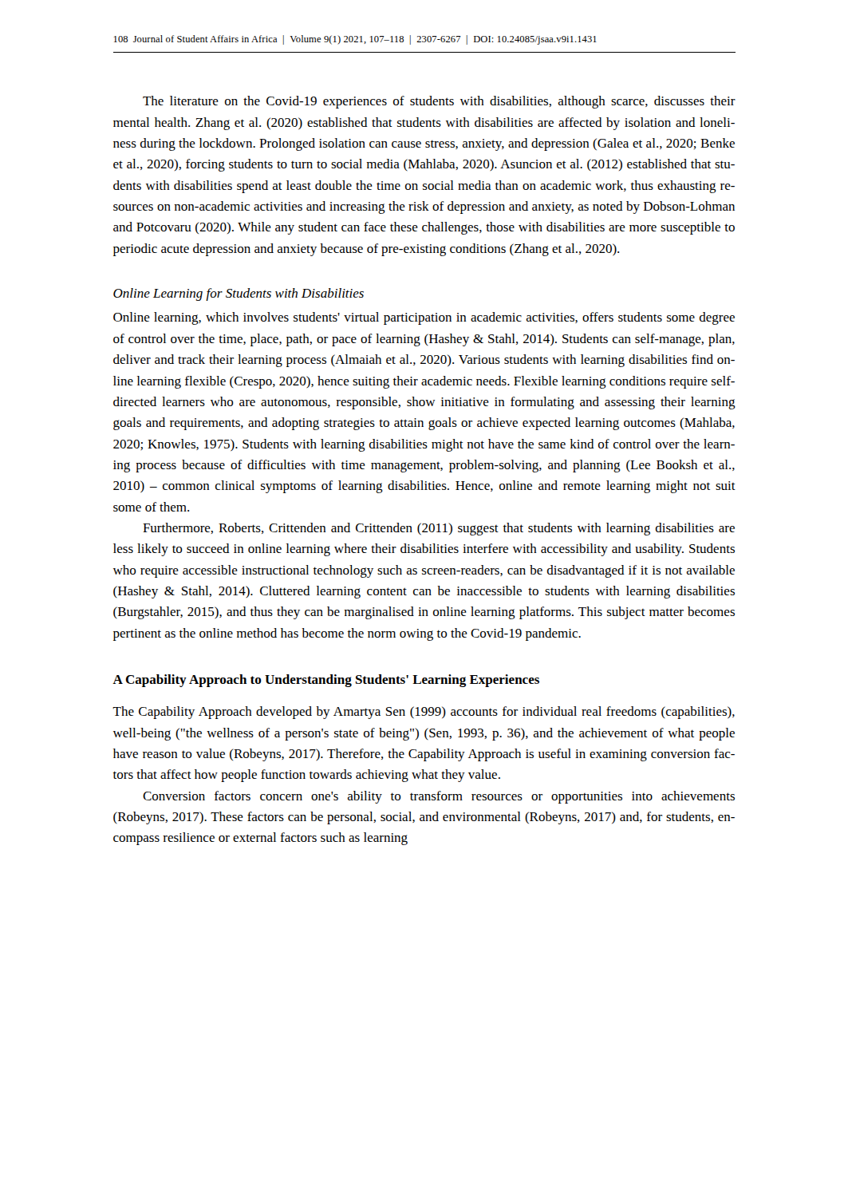108 Journal of Student Affairs in Africa | Volume 9(1) 2021, 107–118 | 2307-6267 | DOI: 10.24085/jsaa.v9i1.1431
The literature on the Covid-19 experiences of students with disabilities, although scarce, discusses their mental health. Zhang et al. (2020) established that students with disabilities are affected by isolation and loneliness during the lockdown. Prolonged isolation can cause stress, anxiety, and depression (Galea et al., 2020; Benke et al., 2020), forcing students to turn to social media (Mahlaba, 2020). Asuncion et al. (2012) established that students with disabilities spend at least double the time on social media than on academic work, thus exhausting resources on non-academic activities and increasing the risk of depression and anxiety, as noted by Dobson-Lohman and Potcovaru (2020). While any student can face these challenges, those with disabilities are more susceptible to periodic acute depression and anxiety because of pre-existing conditions (Zhang et al., 2020).
Online Learning for Students with Disabilities
Online learning, which involves students' virtual participation in academic activities, offers students some degree of control over the time, place, path, or pace of learning (Hashey & Stahl, 2014). Students can self-manage, plan, deliver and track their learning process (Almaiah et al., 2020). Various students with learning disabilities find online learning flexible (Crespo, 2020), hence suiting their academic needs. Flexible learning conditions require self-directed learners who are autonomous, responsible, show initiative in formulating and assessing their learning goals and requirements, and adopting strategies to attain goals or achieve expected learning outcomes (Mahlaba, 2020; Knowles, 1975). Students with learning disabilities might not have the same kind of control over the learning process because of difficulties with time management, problem-solving, and planning (Lee Booksh et al., 2010) – common clinical symptoms of learning disabilities. Hence, online and remote learning might not suit some of them.
Furthermore, Roberts, Crittenden and Crittenden (2011) suggest that students with learning disabilities are less likely to succeed in online learning where their disabilities interfere with accessibility and usability. Students who require accessible instructional technology such as screen-readers, can be disadvantaged if it is not available (Hashey & Stahl, 2014). Cluttered learning content can be inaccessible to students with learning disabilities (Burgstahler, 2015), and thus they can be marginalised in online learning platforms. This subject matter becomes pertinent as the online method has become the norm owing to the Covid-19 pandemic.
A Capability Approach to Understanding Students' Learning Experiences
The Capability Approach developed by Amartya Sen (1999) accounts for individual real freedoms (capabilities), well-being ("the wellness of a person's state of being") (Sen, 1993, p. 36), and the achievement of what people have reason to value (Robeyns, 2017). Therefore, the Capability Approach is useful in examining conversion factors that affect how people function towards achieving what they value.
Conversion factors concern one's ability to transform resources or opportunities into achievements (Robeyns, 2017). These factors can be personal, social, and environmental (Robeyns, 2017) and, for students, encompass resilience or external factors such as learning